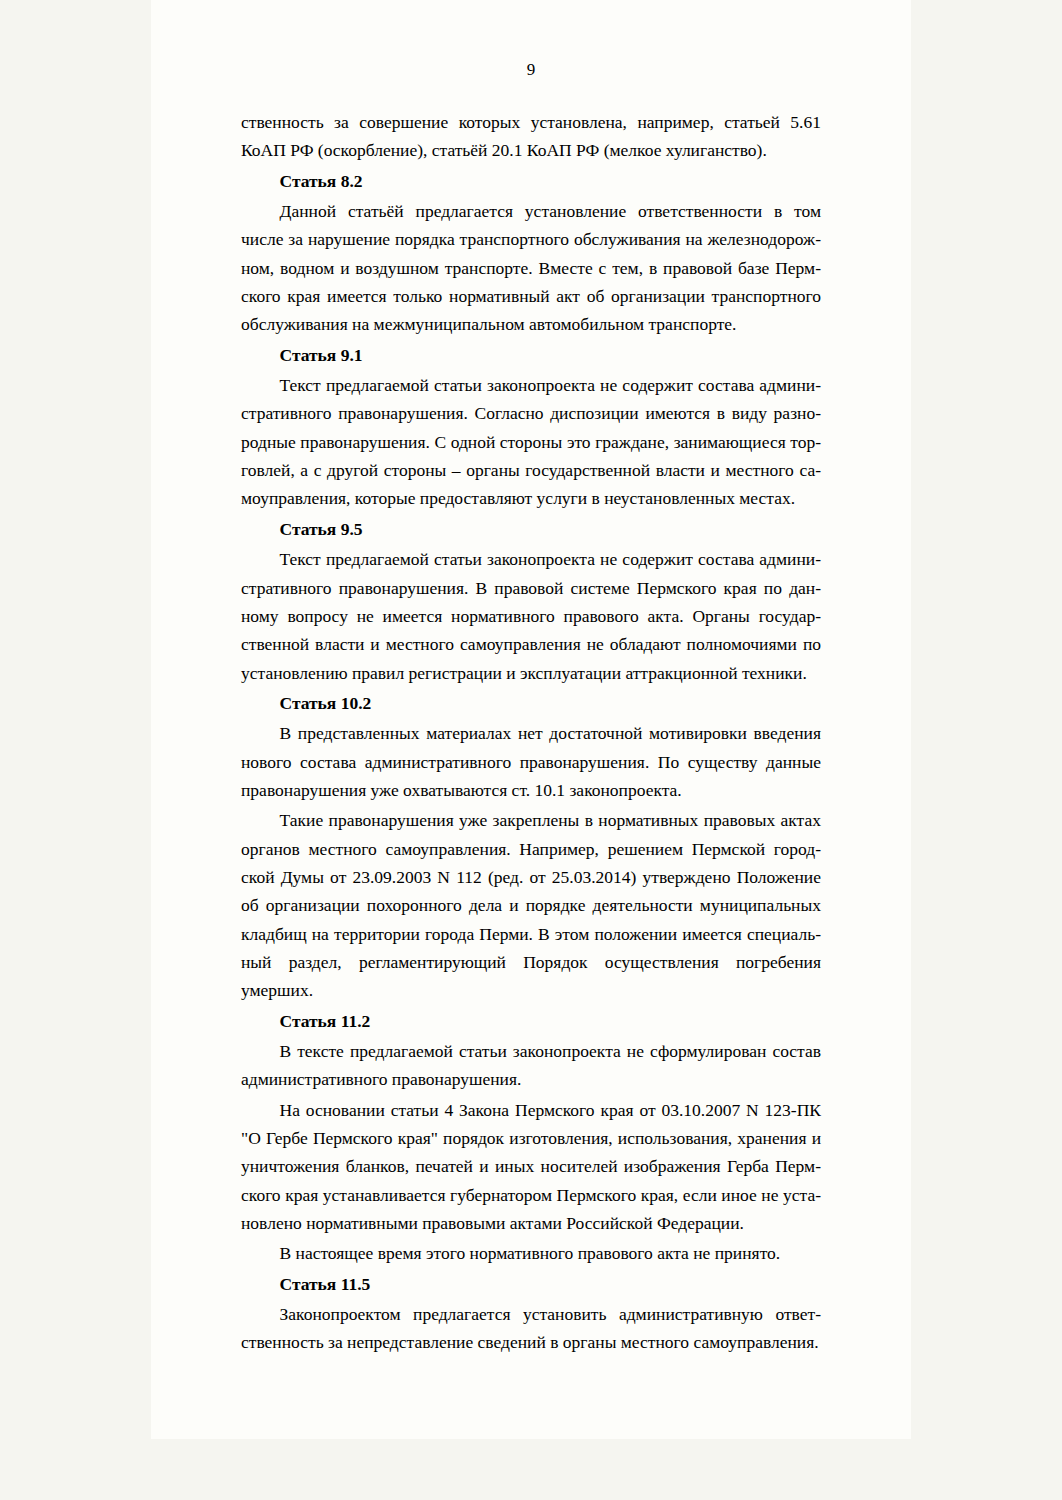9
ственность за совершение которых установлена, например, статьей 5.61 КоАП РФ (оскорбление), статьёй 20.1 КоАП РФ (мелкое хулиганство).
Статья 8.2
Данной статьёй предлагается установление ответственности в том числе за нарушение порядка транспортного обслуживания на железнодорожном, водном и воздушном транспорте. Вместе с тем, в правовой базе Пермского края имеется только нормативный акт об организации транспортного обслуживания на межмуниципальном автомобильном транспорте.
Статья 9.1
Текст предлагаемой статьи законопроекта не содержит состава административного правонарушения. Согласно диспозиции имеются в виду разнородные правонарушения. С одной стороны это граждане, занимающиеся торговлей, а с другой стороны – органы государственной власти и местного самоуправления, которые предоставляют услуги в неустановленных местах.
Статья 9.5
Текст предлагаемой статьи законопроекта не содержит состава административного правонарушения. В правовой системе Пермского края по данному вопросу не имеется нормативного правового акта. Органы государственной власти и местного самоуправления не обладают полномочиями по установлению правил регистрации и эксплуатации аттракционной техники.
Статья 10.2
В представленных материалах нет достаточной мотивировки введения нового состава административного правонарушения. По существу данные правонарушения уже охватываются ст. 10.1 законопроекта.
Такие правонарушения уже закреплены в нормативных правовых актах органов местного самоуправления. Например, решением Пермской городской Думы от 23.09.2003 N 112 (ред. от 25.03.2014) утверждено Положение об организации похоронного дела и порядке деятельности муниципальных кладбищ на территории города Перми. В этом положении имеется специальный раздел, регламентирующий Порядок осуществления погребения умерших.
Статья 11.2
В тексте предлагаемой статьи законопроекта не сформулирован состав административного правонарушения.
На основании статьи 4 Закона Пермского края от 03.10.2007 N 123-ПК "О Гербе Пермского края" порядок изготовления, использования, хранения и уничтожения бланков, печатей и иных носителей изображения Герба Пермского края устанавливается губернатором Пермского края, если иное не установлено нормативными правовыми актами Российской Федерации.
В настоящее время этого нормативного правового акта не принято.
Статья 11.5
Законопроектом предлагается установить административную ответственность за непредставление сведений в органы местного самоуправления.